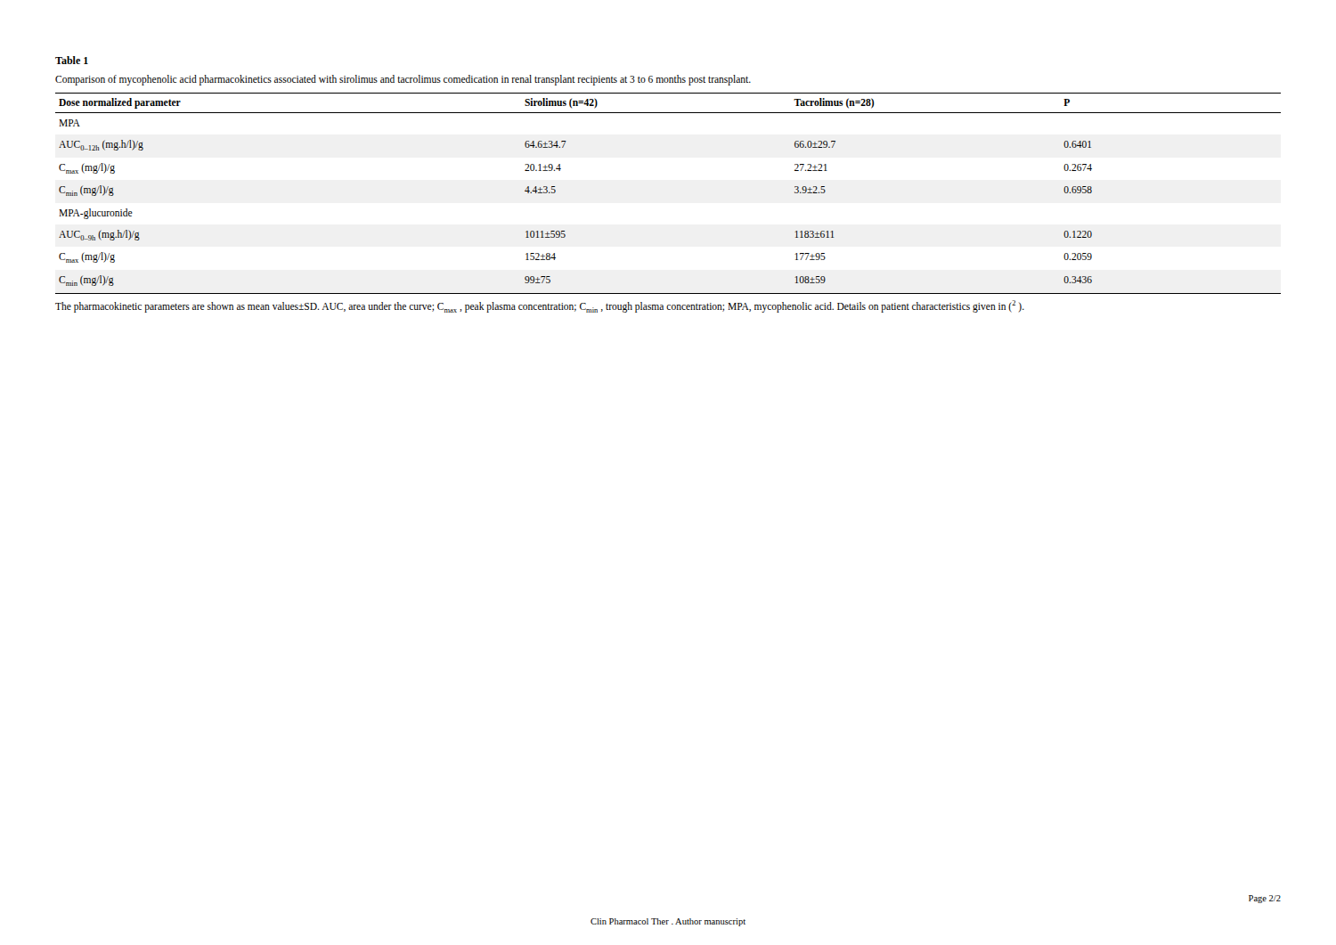Table 1
Comparison of mycophenolic acid pharmacokinetics associated with sirolimus and tacrolimus comedication in renal transplant recipients at 3 to 6 months post transplant.
| Dose normalized parameter | Sirolimus (n=42) | Tacrolimus (n=28) | P |
| --- | --- | --- | --- |
| MPA | | | |
| AUC 0–12h (mg.h/l)/g | 64.6±34.7 | 66.0±29.7 | 0.6401 |
| C max (mg/l)/g | 20.1±9.4 | 27.2±21 | 0.2674 |
| C min (mg/l)/g | 4.4±3.5 | 3.9±2.5 | 0.6958 |
| MPA-glucuronide | | | |
| AUC 0–9h (mg.h/l)/g | 1011±595 | 1183±611 | 0.1220 |
| C max (mg/l)/g | 152±84 | 177±95 | 0.2059 |
| C min (mg/l)/g | 99±75 | 108±59 | 0.3436 |
The pharmacokinetic parameters are shown as mean values±SD. AUC, area under the curve; Cmax , peak plasma concentration; Cmin , trough plasma concentration; MPA, mycophenolic acid. Details on patient characteristics given in (2 ).
Page 2/2
Clin Pharmacol Ther . Author manuscript